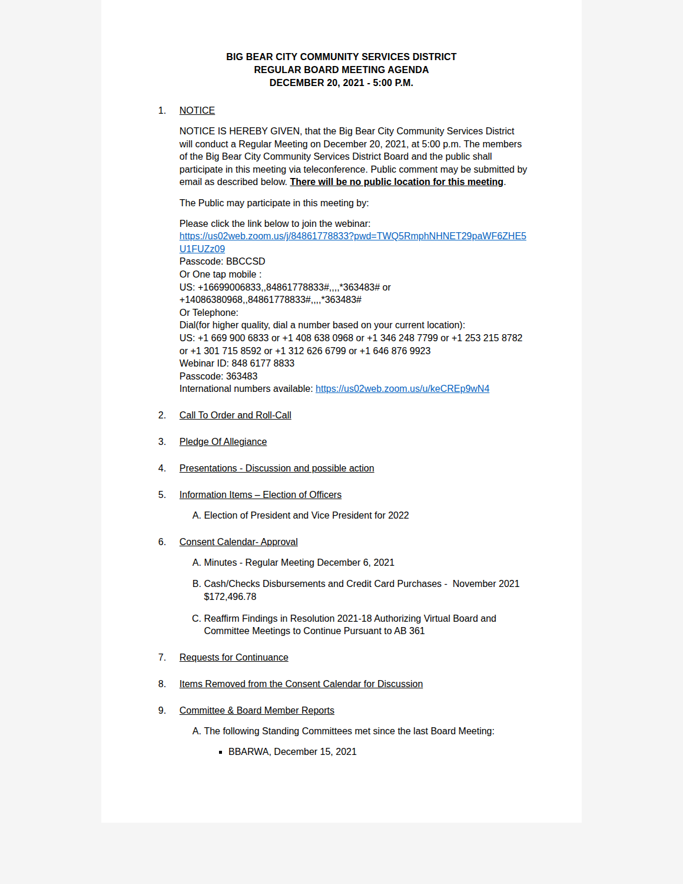BIG BEAR CITY COMMUNITY SERVICES DISTRICT
REGULAR BOARD MEETING AGENDA
DECEMBER 20, 2021 - 5:00 P.M.
NOTICE
NOTICE IS HEREBY GIVEN, that the Big Bear City Community Services District will conduct a Regular Meeting on December 20, 2021, at 5:00 p.m. The members of the Big Bear City Community Services District Board and the public shall participate in this meeting via teleconference. Public comment may be submitted by email as described below. There will be no public location for this meeting.
The Public may participate in this meeting by:
Please click the link below to join the webinar:
https://us02web.zoom.us/j/84861778833?pwd=TWQ5RmphNHNET29paWF6ZHE5U1FUZz09
Passcode: BBCCSD
Or One tap mobile :
US: +16699006833,,84861778833#,,,,*363483# or +14086380968,,84861778833#,,,,*363483#
Or Telephone:
Dial(for higher quality, dial a number based on your current location):
US: +1 669 900 6833 or +1 408 638 0968 or +1 346 248 7799 or +1 253 215 8782 or +1 301 715 8592 or +1 312 626 6799 or +1 646 876 9923
Webinar ID: 848 6177 8833
Passcode: 363483
International numbers available: https://us02web.zoom.us/u/keCREp9wN4
Call To Order and Roll-Call
Pledge Of Allegiance
Presentations - Discussion and possible action
Information Items – Election of Officers
Election of President and Vice President for 2022
Consent Calendar- Approval
Minutes - Regular Meeting December 6, 2021
Cash/Checks Disbursements and Credit Card Purchases - November 2021 $172,496.78
Reaffirm Findings in Resolution 2021-18 Authorizing Virtual Board and Committee Meetings to Continue Pursuant to AB 361
Requests for Continuance
Items Removed from the Consent Calendar for Discussion
Committee & Board Member Reports
The following Standing Committees met since the last Board Meeting:
BBARWA, December 15, 2021